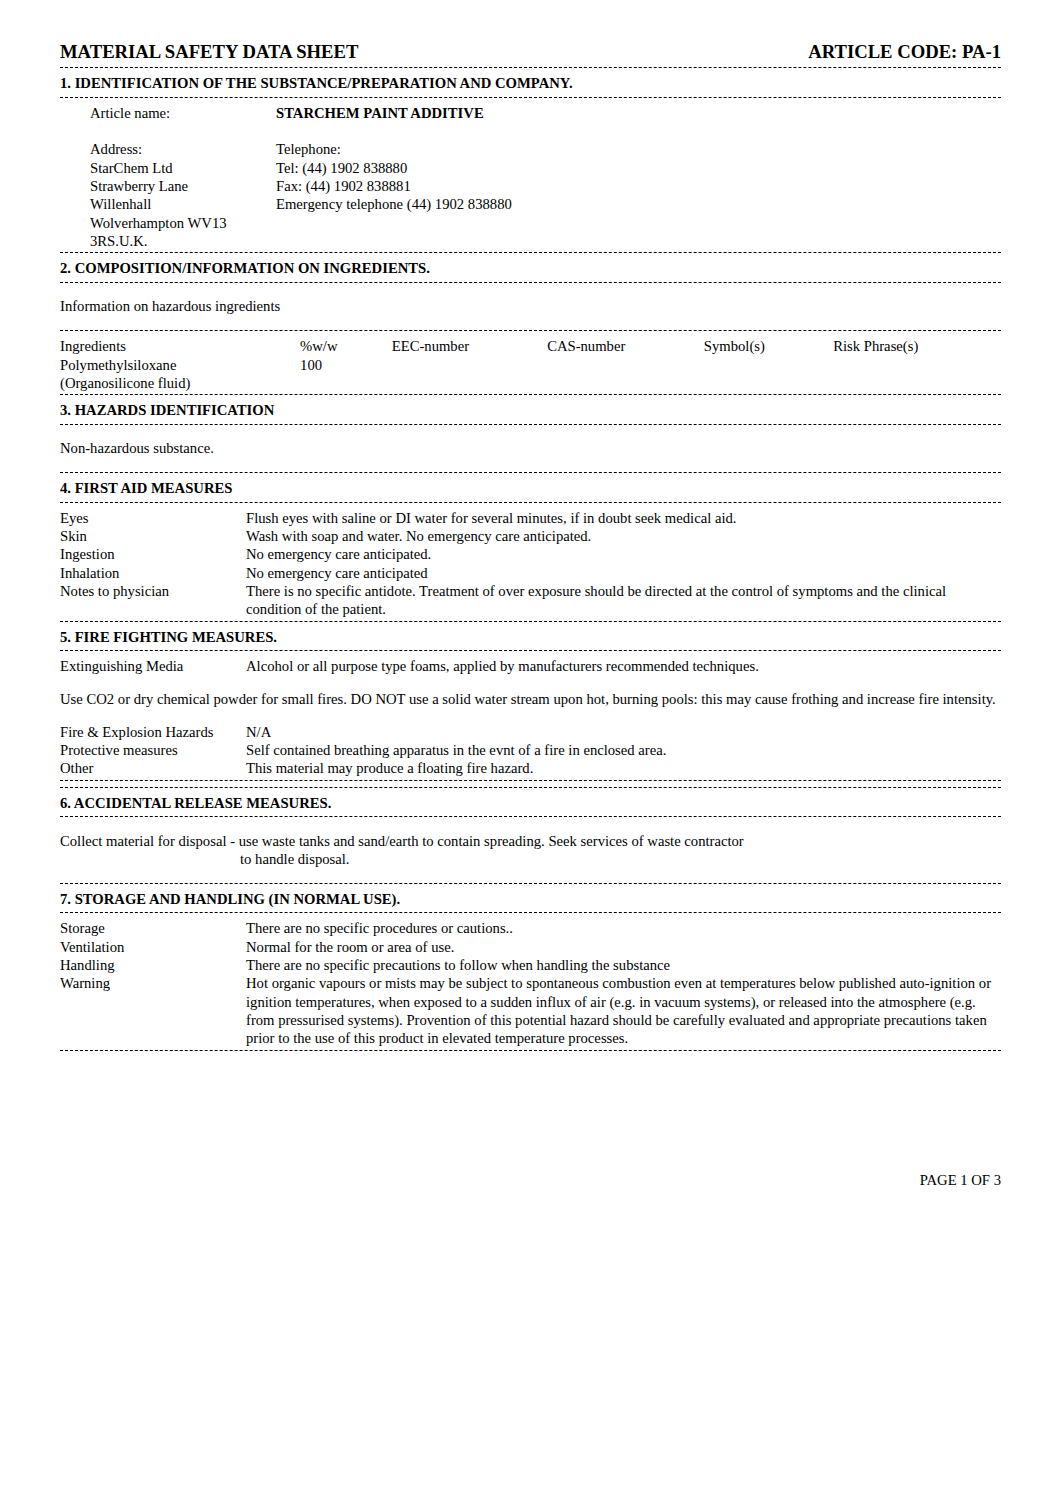MATERIAL SAFETY DATA SHEET ARTICLE CODE: PA-1
1. IDENTIFICATION OF THE SUBSTANCE/PREPARATION AND COMPANY.
| Article name: | STARCHEM PAINT ADDITIVE |
| Address: | Telephone: |
| StarChem Ltd | Tel: (44) 1902 838880 |
| Strawberry Lane | Fax: (44) 1902 838881 |
| Willenhall | Emergency telephone (44) 1902 838880 |
| Wolverhampton WV13 3RS.U.K. | |
2. COMPOSITION/INFORMATION ON INGREDIENTS.
Information on hazardous ingredients
| Ingredients | %w/w | EEC-number | CAS-number | Symbol(s) | Risk Phrase(s) |
| Polymethylsiloxane | 100 | | | | |
| (Organosilicone fluid) | | | | | |
3. HAZARDS IDENTIFICATION
Non-hazardous substance.
4. FIRST AID MEASURES
| Eyes | Flush eyes with saline or DI water for several minutes, if in doubt seek medical aid. |
| Skin | Wash with soap and water. No emergency care anticipated. |
| Ingestion | No emergency care anticipated. |
| Inhalation | No emergency care anticipated |
| Notes to physician | There is no specific antidote. Treatment of over exposure should be directed at the control of symptoms and the clinical condition of the patient. |
5. FIRE FIGHTING MEASURES.
| Extinguishing Media | Alcohol or all purpose type foams, applied by manufacturers recommended techniques. |
Use CO2 or dry chemical powder for small fires. DO NOT use a solid water stream upon hot, burning pools: this may cause frothing and increase fire intensity.
| Fire & Explosion Hazards | N/A |
| Protective measures | Self contained breathing apparatus in the evnt of a fire in enclosed area. |
| Other | This material may produce a floating fire hazard. |
6. ACCIDENTAL RELEASE MEASURES.
Collect material for disposal - use waste tanks and sand/earth to contain spreading. Seek services of waste contractor
to handle disposal.
7. STORAGE AND HANDLING (IN NORMAL USE).
| Storage | There are no specific procedures or cautions.. |
| Ventilation | Normal for the room or area of use. |
| Handling | There are no specific precautions to follow when handling the substance |
| Warning | Hot organic vapours or mists may be subject to spontaneous combustion even at temperatures below published auto-ignition or ignition temperatures, when exposed to a sudden influx of air (e.g. in vacuum systems), or released into the atmosphere (e.g. from pressurised systems). Provention of this potential hazard should be carefully evaluated and appropriate precautions taken prior to the use of this product in elevated temperature processes. |
PAGE 1 OF 3